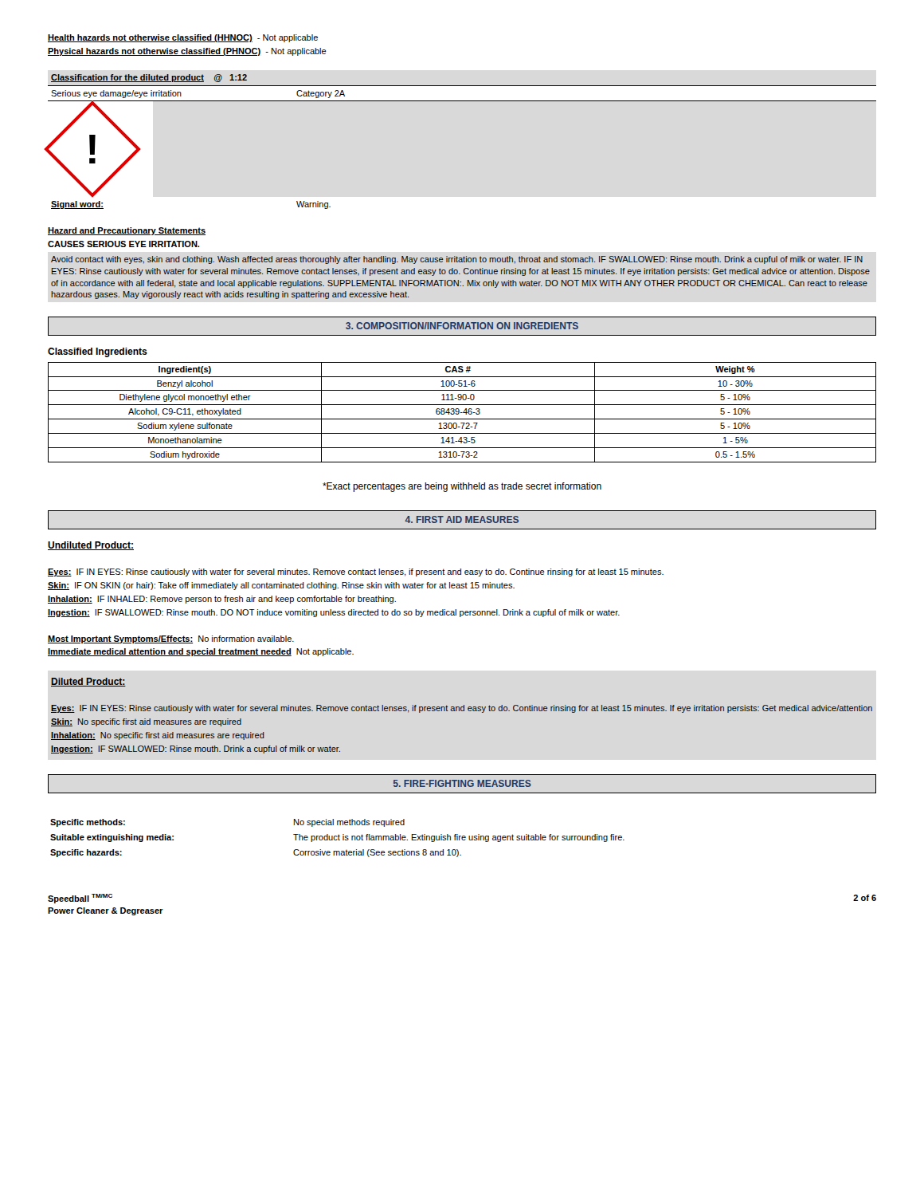Health hazards not otherwise classified (HHNOC) - Not applicable
Physical hazards not otherwise classified (PHNOC) - Not applicable
Classification for the diluted product @ 1:12
| Serious eye damage/eye irritation | Category 2A |
| ! | |
| Signal word: | Warning. |
Hazard and Precautionary Statements
CAUSES SERIOUS EYE IRRITATION.
Avoid contact with eyes, skin and clothing. Wash affected areas thoroughly after handling. May cause irritation to mouth, throat and stomach. IF SWALLOWED: Rinse mouth. Drink a cupful of milk or water. IF IN EYES: Rinse cautiously with water for several minutes. Remove contact lenses, if present and easy to do. Continue rinsing for at least 15 minutes. If eye irritation persists: Get medical advice or attention. Dispose of in accordance with all federal, state and local applicable regulations. SUPPLEMENTAL INFORMATION:. Mix only with water. DO NOT MIX WITH ANY OTHER PRODUCT OR CHEMICAL. Can react to release hazardous gases. May vigorously react with acids resulting in spattering and excessive heat.
3. COMPOSITION/INFORMATION ON INGREDIENTS
Classified Ingredients
| Ingredient(s) | CAS # | Weight % |
| --- | --- | --- |
| Benzyl alcohol | 100-51-6 | 10 - 30% |
| Diethylene glycol monoethyl ether | 111-90-0 | 5 - 10% |
| Alcohol, C9-C11, ethoxylated | 68439-46-3 | 5 - 10% |
| Sodium xylene sulfonate | 1300-72-7 | 5 - 10% |
| Monoethanolamine | 141-43-5 | 1 - 5% |
| Sodium hydroxide | 1310-73-2 | 0.5 - 1.5% |
*Exact percentages are being withheld as trade secret information
4. FIRST AID MEASURES
Undiluted Product:
Eyes: IF IN EYES: Rinse cautiously with water for several minutes. Remove contact lenses, if present and easy to do. Continue rinsing for at least 15 minutes.
Skin: IF ON SKIN (or hair): Take off immediately all contaminated clothing. Rinse skin with water for at least 15 minutes.
Inhalation: IF INHALED: Remove person to fresh air and keep comfortable for breathing.
Ingestion: IF SWALLOWED: Rinse mouth. DO NOT induce vomiting unless directed to do so by medical personnel. Drink a cupful of milk or water.
Most Important Symptoms/Effects: No information available.
Immediate medical attention and special treatment needed Not applicable.
Diluted Product:
Eyes: IF IN EYES: Rinse cautiously with water for several minutes. Remove contact lenses, if present and easy to do. Continue rinsing for at least 15 minutes. If eye irritation persists: Get medical advice/attention
Skin: No specific first aid measures are required
Inhalation: No specific first aid measures are required
Ingestion: IF SWALLOWED: Rinse mouth. Drink a cupful of milk or water.
5. FIRE-FIGHTING MEASURES
| Specific methods: | No special methods required |
| Suitable extinguishing media: | The product is not flammable. Extinguish fire using agent suitable for surrounding fire. |
| Specific hazards: | Corrosive material (See sections 8 and 10). |
Speedball TM/MC
Power Cleaner & Degreaser
2 of 6